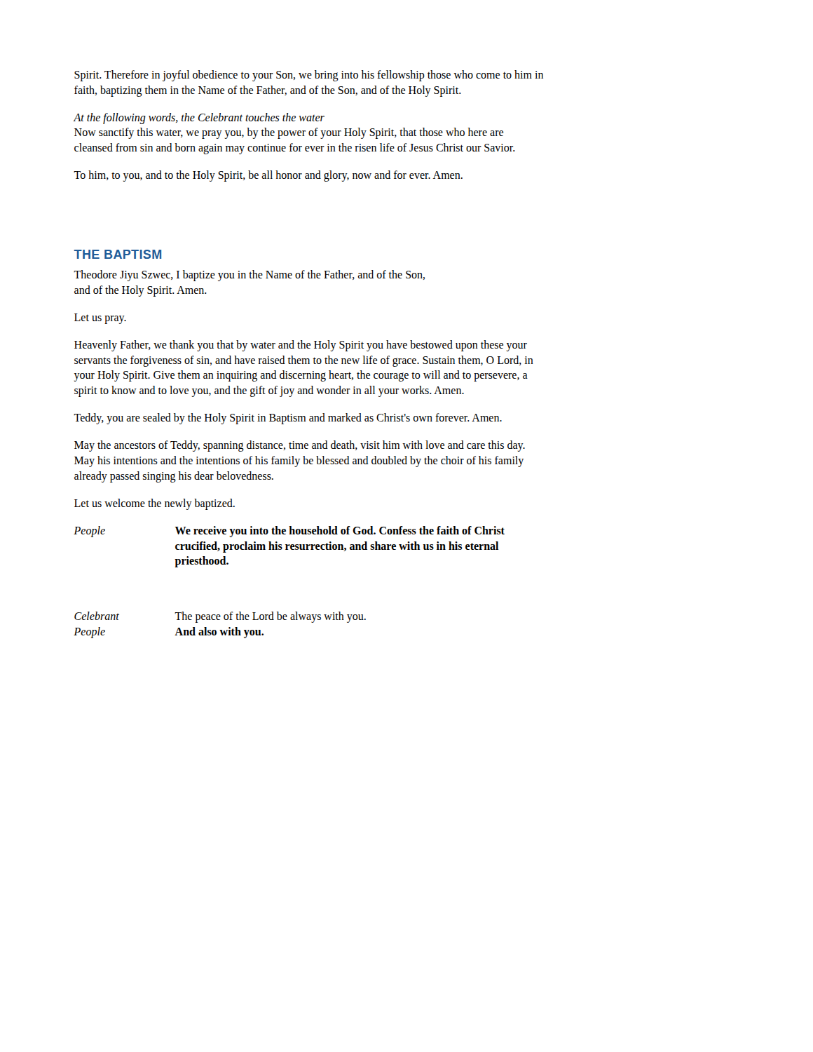Spirit. Therefore in joyful obedience to your Son, we bring into his fellowship those who come to him in faith, baptizing them in the Name of the Father, and of the Son, and of the Holy Spirit.
At the following words, the Celebrant touches the water
Now sanctify this water, we pray you, by the power of your Holy Spirit, that those who here are cleansed from sin and born again may continue for ever in the risen life of Jesus Christ our Savior.
To him, to you, and to the Holy Spirit, be all honor and glory, now and for ever. Amen.
THE BAPTISM
Theodore Jiyu Szwec, I baptize you in the Name of the Father, and of the Son,
and of the Holy Spirit. Amen.
Let us pray.
Heavenly Father, we thank you that by water and the Holy Spirit you have bestowed upon these your servants the forgiveness of sin, and have raised them to the new life of grace. Sustain them, O Lord, in your Holy Spirit. Give them an inquiring and discerning heart, the courage to will and to persevere, a spirit to know and to love you, and the gift of joy and wonder in all your works. Amen.
Teddy, you are sealed by the Holy Spirit in Baptism and marked as Christ's own forever. Amen.
May the ancestors of Teddy, spanning distance, time and death, visit him with love and care this day. May his intentions and the intentions of his family be blessed and doubled by the choir of his family already passed singing his dear belovedness.
Let us welcome the newly baptized.
| People | We receive you into the household of God. Confess the faith of Christ crucified, proclaim his resurrection, and share with us in his eternal priesthood. |
| Celebrant | The peace of the Lord be always with you. |
| People | And also with you. |